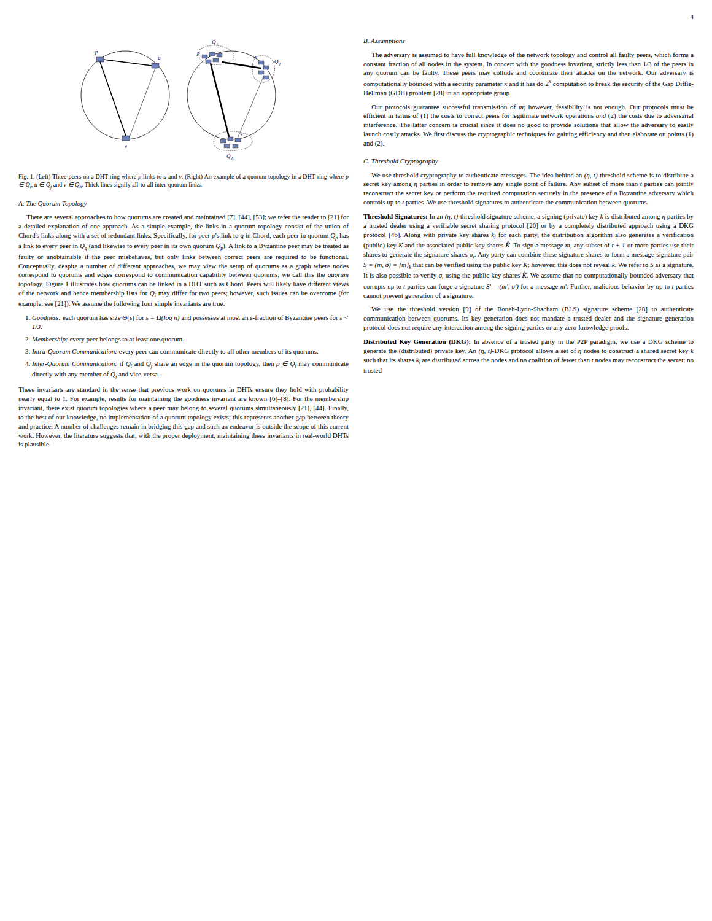4
p u v Q i p u Q j v Q h
Fig. 1. (Left) Three peers on a DHT ring where p links to u and v. (Right) An example of a quorum topology in a DHT ring where p ∈ Qi, u ∈ Qj and v ∈ Qh. Thick lines signify all-to-all inter-quorum links.
A. The Quorum Topology
There are several approaches to how quorums are created and maintained [7], [44], [53]; we refer the reader to [21] for a detailed explanation of one approach. As a simple example, the links in a quorum topology consist of the union of Chord's links along with a set of redundant links. Specifically, for peer p's link to q in Chord, each peer in quorum Qp has a link to every peer in Qq (and likewise to every peer in its own quorum Qp). A link to a Byzantine peer may be treated as faulty or unobtainable if the peer misbehaves, but only links between correct peers are required to be functional. Conceptually, despite a number of different approaches, we may view the setup of quorums as a graph where nodes correspond to quorums and edges correspond to communication capability between quorums; we call this the quorum topology. Figure 1 illustrates how quorums can be linked in a DHT such as Chord. Peers will likely have different views of the network and hence membership lists for Qi may differ for two peers; however, such issues can be overcome (for example, see [21]). We assume the following four simple invariants are true:
Goodness: each quorum has size Θ(s) for s = Ω(log n) and possesses at most an ε-fraction of Byzantine peers for ε < 1/3.
Membership: every peer belongs to at least one quorum.
Intra-Quorum Communication: every peer can communicate directly to all other members of its quorums.
Inter-Quorum Communication: if Qi and Qj share an edge in the quorum topology, then p ∈ Qi may communicate directly with any member of Qj and vice-versa.
These invariants are standard in the sense that previous work on quorums in DHTs ensure they hold with probability nearly equal to 1. For example, results for maintaining the goodness invariant are known [6]–[8]. For the membership invariant, there exist quorum topologies where a peer may belong to several quorums simultaneously [21], [44]. Finally, to the best of our knowledge, no implementation of a quorum topology exists; this represents another gap between theory and practice. A number of challenges remain in bridging this gap and such an endeavor is outside the scope of this current work. However, the literature suggests that, with the proper deployment, maintaining these invariants in real-world DHTs is plausible.
B. Assumptions
The adversary is assumed to have full knowledge of the network topology and control all faulty peers, which forms a constant fraction of all nodes in the system. In concert with the goodness invariant, strictly less than 1/3 of the peers in any quorum can be faulty. These peers may collude and coordinate their attacks on the network. Our adversary is computationally bounded with a security parameter κ and it has do 2κ computation to break the security of the Gap Diffie-Hellman (GDH) problem [28] in an appropriate group.
Our protocols guarantee successful transmission of m; however, feasibility is not enough. Our protocols must be efficient in terms of (1) the costs to correct peers for legitimate network operations and (2) the costs due to adversarial interference. The latter concern is crucial since it does no good to provide solutions that allow the adversary to easily launch costly attacks. We first discuss the cryptographic techniques for gaining efficiency and then elaborate on points (1) and (2).
C. Threshold Cryptography
We use threshold cryptography to authenticate messages. The idea behind an (η, t)-threshold scheme is to distribute a secret key among η parties in order to remove any single point of failure. Any subset of more than t parties can jointly reconstruct the secret key or perform the required computation securely in the presence of a Byzantine adversary which controls up to t parties. We use threshold signatures to authenticate the communication between quorums.
Threshold Signatures: In an (η, t)-threshold signature scheme, a signing (private) key k is distributed among η parties by a trusted dealer using a verifiable secret sharing protocol [20] or by a completely distributed approach using a DKG protocol [46]. Along with private key shares ki for each party, the distribution algorithm also generates a verification (public) key K and the associated public key shares K̂. To sign a message m, any subset of t + 1 or more parties use their shares to generate the signature shares σi. Any party can combine these signature shares to form a message-signature pair S = (m, σ) = [m]k that can be verified using the public key K; however, this does not reveal k. We refer to S as a signature. It is also possible to verify σi using the public key shares K̂. We assume that no computationally bounded adversary that corrupts up to t parties can forge a signature S′ = (m′, σ′) for a message m′. Further, malicious behavior by up to t parties cannot prevent generation of a signature.
We use the threshold version [9] of the Boneh-Lynn-Shacham (BLS) signature scheme [28] to authenticate communication between quorums. Its key generation does not mandate a trusted dealer and the signature generation protocol does not require any interaction among the signing parties or any zero-knowledge proofs.
Distributed Key Generation (DKG): In absence of a trusted party in the P2P paradigm, we use a DKG scheme to generate the (distributed) private key. An (η, t)-DKG protocol allows a set of η nodes to construct a shared secret key k such that its shares ki are distributed across the nodes and no coalition of fewer than t nodes may reconstruct the secret; no trusted